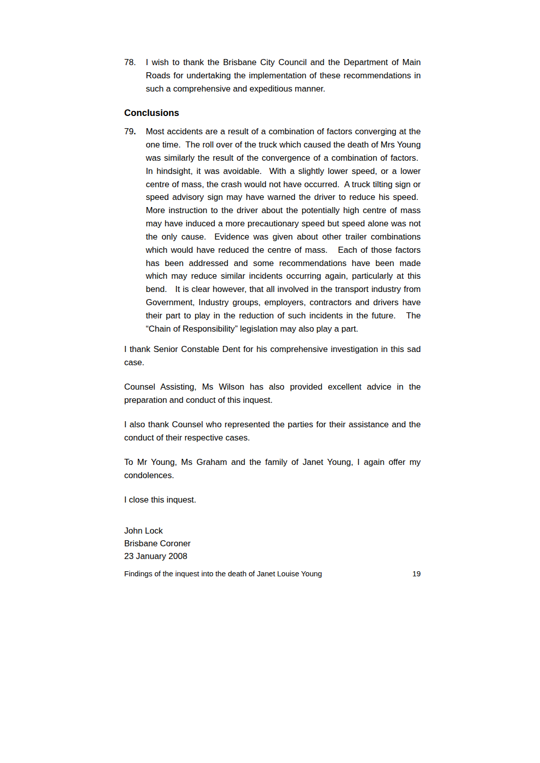78. I wish to thank the Brisbane City Council and the Department of Main Roads for undertaking the implementation of these recommendations in such a comprehensive and expeditious manner.
Conclusions
79. Most accidents are a result of a combination of factors converging at the one time. The roll over of the truck which caused the death of Mrs Young was similarly the result of the convergence of a combination of factors. In hindsight, it was avoidable. With a slightly lower speed, or a lower centre of mass, the crash would not have occurred. A truck tilting sign or speed advisory sign may have warned the driver to reduce his speed. More instruction to the driver about the potentially high centre of mass may have induced a more precautionary speed but speed alone was not the only cause. Evidence was given about other trailer combinations which would have reduced the centre of mass. Each of those factors has been addressed and some recommendations have been made which may reduce similar incidents occurring again, particularly at this bend. It is clear however, that all involved in the transport industry from Government, Industry groups, employers, contractors and drivers have their part to play in the reduction of such incidents in the future. The “Chain of Responsibility” legislation may also play a part.
I thank Senior Constable Dent for his comprehensive investigation in this sad case.
Counsel Assisting, Ms Wilson has also provided excellent advice in the preparation and conduct of this inquest.
I also thank Counsel who represented the parties for their assistance and the conduct of their respective cases.
To Mr Young, Ms Graham and the family of Janet Young, I again offer my condolences.
I close this inquest.
John Lock
Brisbane Coroner
23 January 2008
Findings of the inquest into the death of Janet Louise Young 19